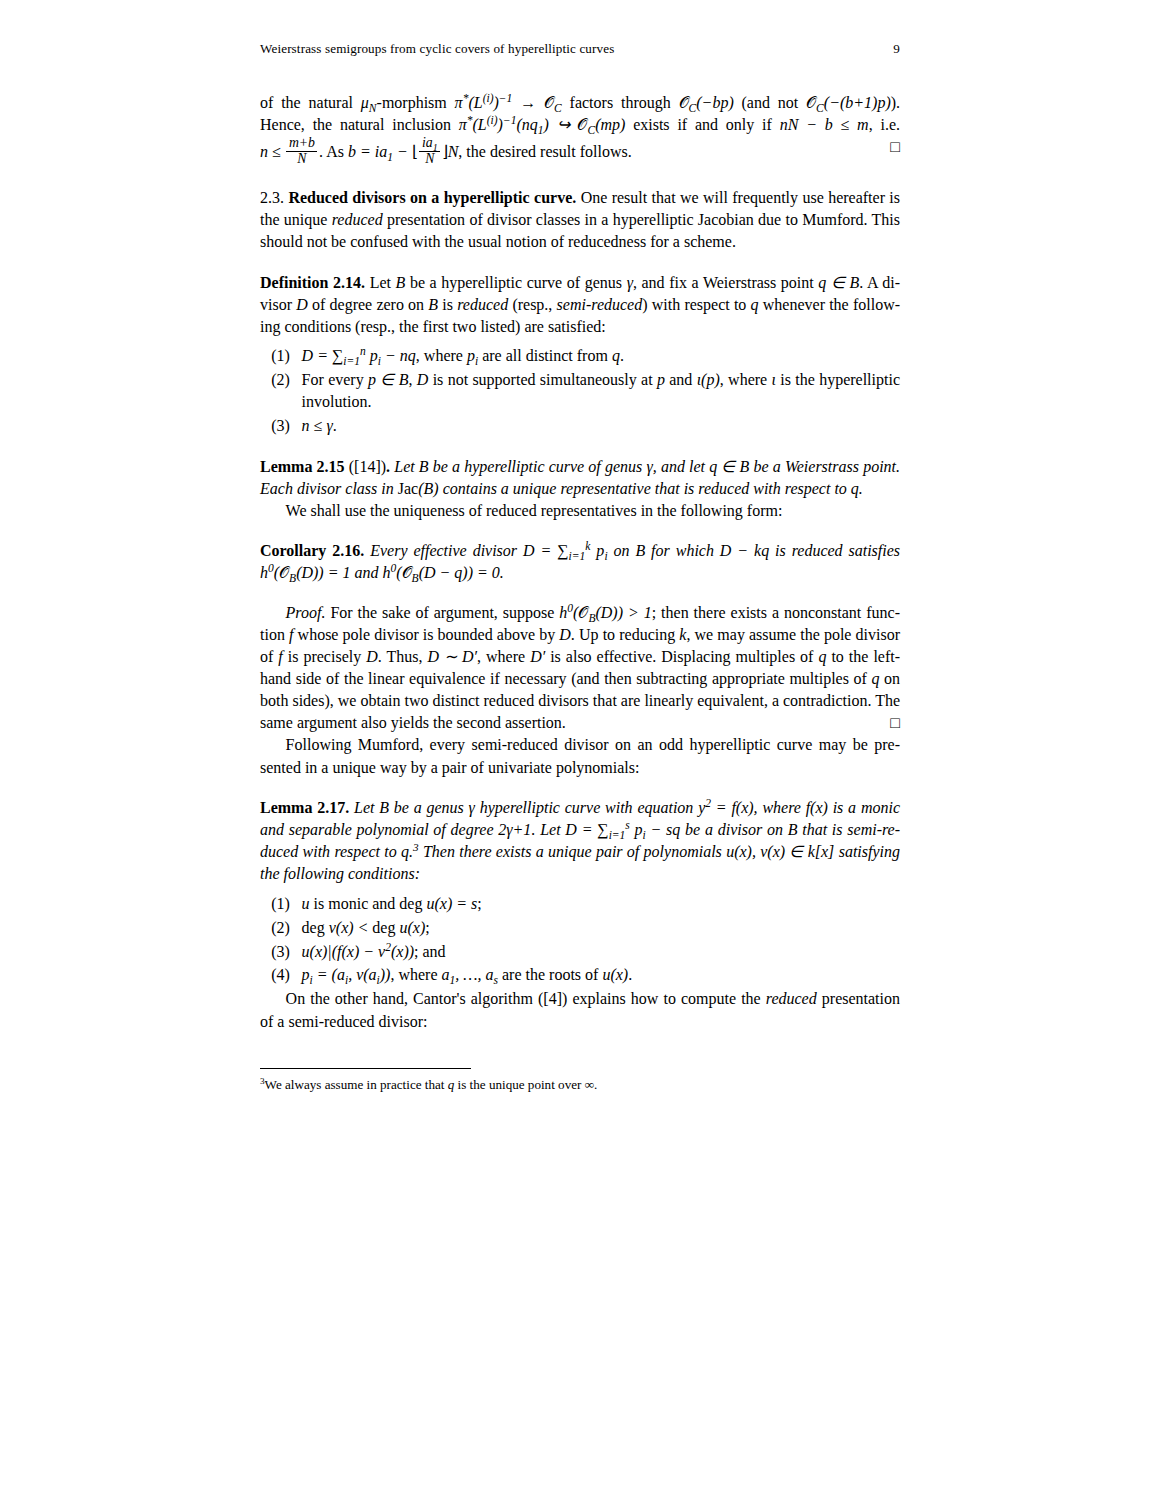Weierstrass semigroups from cyclic covers of hyperelliptic curves 9
of the natural μN-morphism π*(L(i))−1 → 𝒪C factors through 𝒪C(−bp) (and not 𝒪C(−(b+1)p)). Hence, the natural inclusion π*(L(i))−1(nq1) ↪ 𝒪C(mp) exists if and only if nN − b ≤ m, i.e. n ≤ m+b N. As b = ia1 − ⌊ia1 N⌋N, the desired result follows. □
2.3. Reduced divisors on a hyperelliptic curve.
One result that we will frequently use hereafter is the unique reduced presentation of divisor classes in a hyperelliptic Jacobian due to Mumford. This should not be confused with the usual notion of reducedness for a scheme.
Definition 2.14. Let B be a hyperelliptic curve of genus γ, and fix a Weierstrass point q ∈ B. A divisor D of degree zero on B is reduced (resp., semi-reduced) with respect to q whenever the following conditions (resp., the first two listed) are satisfied:
(1) D = ∑i=1n pi − nq, where pi are all distinct from q.
(2) For every p ∈ B, D is not supported simultaneously at p and ι(p), where ι is the hyperelliptic involution.
(3) n ≤ γ.
Lemma 2.15 ([14]). Let B be a hyperelliptic curve of genus γ, and let q ∈ B be a Weierstrass point. Each divisor class in Jac(B) contains a unique representative that is reduced with respect to q.
We shall use the uniqueness of reduced representatives in the following form:
Corollary 2.16. Every effective divisor D = ∑i=1k pi on B for which D − kq is reduced satisfies h0(𝒪B(D)) = 1 and h0(𝒪B(D − q)) = 0.
Proof. For the sake of argument, suppose h0(𝒪B(D)) > 1; then there exists a nonconstant function f whose pole divisor is bounded above by D. Up to reducing k, we may assume the pole divisor of f is precisely D. Thus, D ∼ D′, where D′ is also effective. Displacing multiples of q to the left-hand side of the linear equivalence if necessary (and then subtracting appropriate multiples of q on both sides), we obtain two distinct reduced divisors that are linearly equivalent, a contradiction. The same argument also yields the second assertion. □
Following Mumford, every semi-reduced divisor on an odd hyperelliptic curve may be presented in a unique way by a pair of univariate polynomials:
Lemma 2.17. Let B be a genus γ hyperelliptic curve with equation y2 = f(x), where f(x) is a monic and separable polynomial of degree 2γ+1. Let D = ∑i=1s pi − sq be a divisor on B that is semi-reduced with respect to q.3 Then there exists a unique pair of polynomials u(x), v(x) ∈ k[x] satisfying the following conditions:
(1) u is monic and deg u(x) = s;
(2) deg v(x) < deg u(x);
(3) u(x)|(f(x) − v2(x)); and
(4) pi = (ai, v(ai)), where a1, …, as are the roots of u(x).
On the other hand, Cantor's algorithm ([4]) explains how to compute the reduced presentation of a semi-reduced divisor:
3We always assume in practice that q is the unique point over ∞.